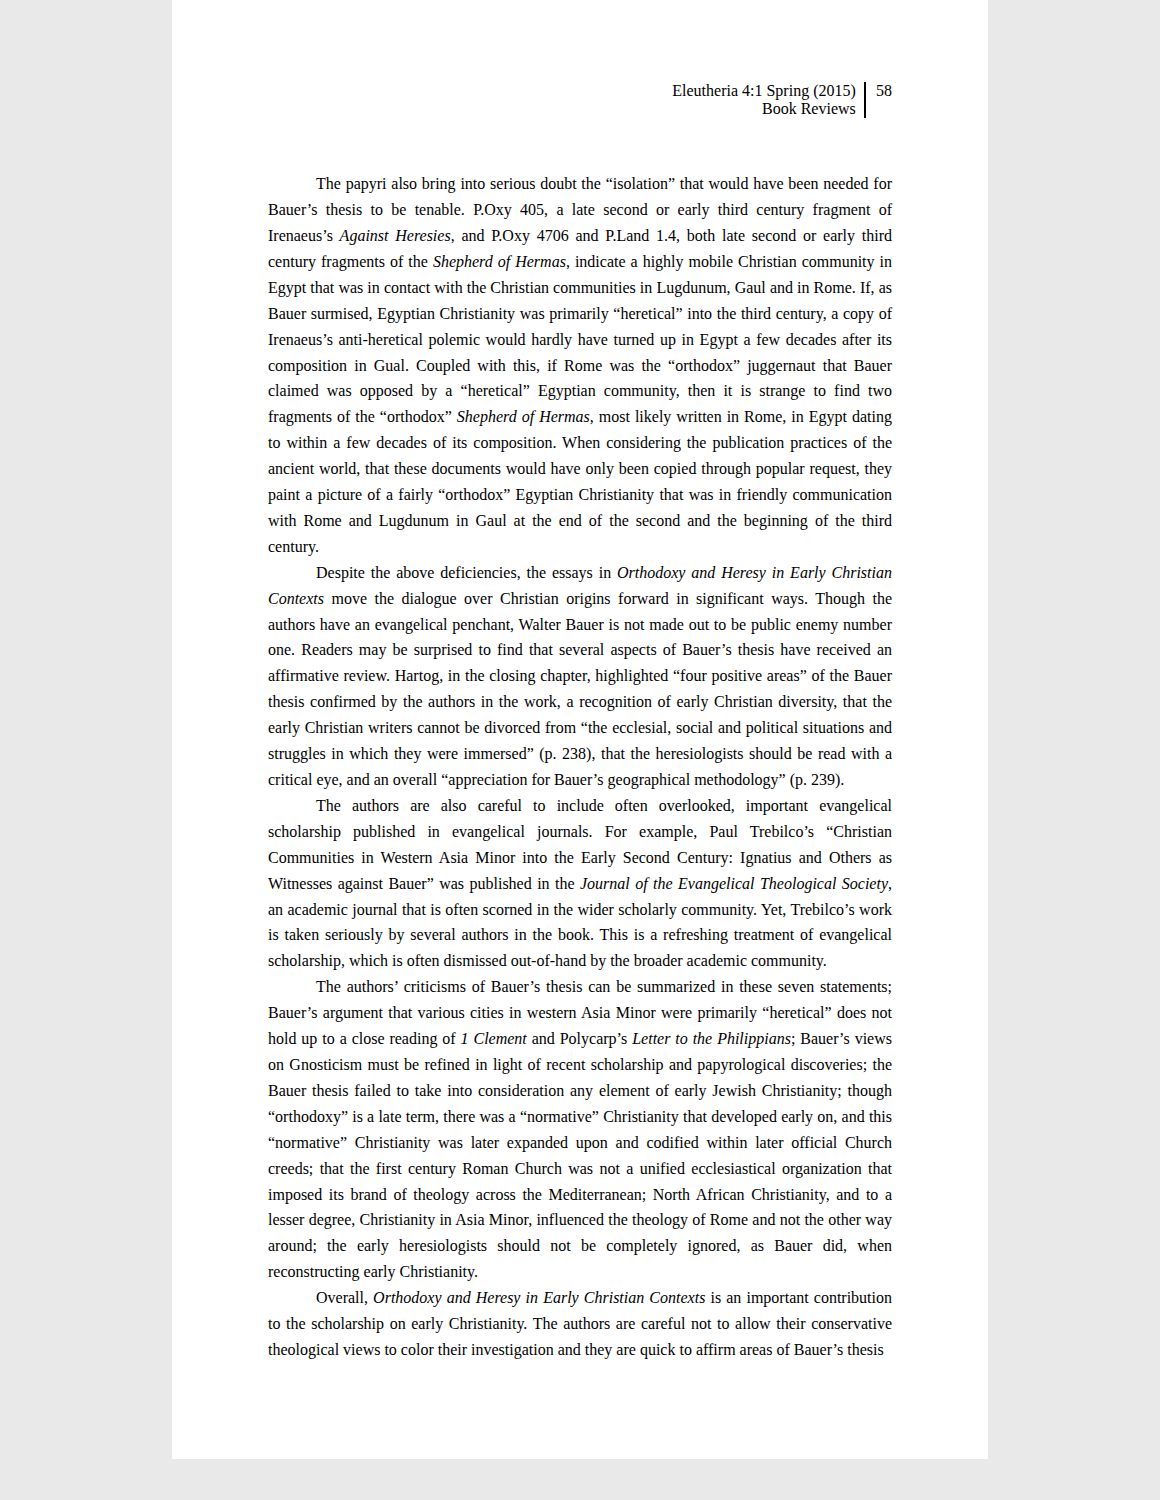Eleutheria 4:1 Spring (2015) Book Reviews
58
The papyri also bring into serious doubt the “isolation” that would have been needed for Bauer’s thesis to be tenable. P.Oxy 405, a late second or early third century fragment of Irenaeus’s Against Heresies, and P.Oxy 4706 and P.Land 1.4, both late second or early third century fragments of the Shepherd of Hermas, indicate a highly mobile Christian community in Egypt that was in contact with the Christian communities in Lugdunum, Gaul and in Rome. If, as Bauer surmised, Egyptian Christianity was primarily “heretical” into the third century, a copy of Irenaeus’s anti-heretical polemic would hardly have turned up in Egypt a few decades after its composition in Gual. Coupled with this, if Rome was the “orthodox” juggernaut that Bauer claimed was opposed by a “heretical” Egyptian community, then it is strange to find two fragments of the “orthodox” Shepherd of Hermas, most likely written in Rome, in Egypt dating to within a few decades of its composition. When considering the publication practices of the ancient world, that these documents would have only been copied through popular request, they paint a picture of a fairly “orthodox” Egyptian Christianity that was in friendly communication with Rome and Lugdunum in Gaul at the end of the second and the beginning of the third century.
Despite the above deficiencies, the essays in Orthodoxy and Heresy in Early Christian Contexts move the dialogue over Christian origins forward in significant ways. Though the authors have an evangelical penchant, Walter Bauer is not made out to be public enemy number one. Readers may be surprised to find that several aspects of Bauer’s thesis have received an affirmative review. Hartog, in the closing chapter, highlighted “four positive areas” of the Bauer thesis confirmed by the authors in the work, a recognition of early Christian diversity, that the early Christian writers cannot be divorced from “the ecclesial, social and political situations and struggles in which they were immersed” (p. 238), that the heresiologists should be read with a critical eye, and an overall “appreciation for Bauer’s geographical methodology” (p. 239).
The authors are also careful to include often overlooked, important evangelical scholarship published in evangelical journals. For example, Paul Trebilco’s “Christian Communities in Western Asia Minor into the Early Second Century: Ignatius and Others as Witnesses against Bauer” was published in the Journal of the Evangelical Theological Society, an academic journal that is often scorned in the wider scholarly community. Yet, Trebilco’s work is taken seriously by several authors in the book. This is a refreshing treatment of evangelical scholarship, which is often dismissed out-of-hand by the broader academic community.
The authors’ criticisms of Bauer’s thesis can be summarized in these seven statements; Bauer’s argument that various cities in western Asia Minor were primarily “heretical” does not hold up to a close reading of 1 Clement and Polycarp’s Letter to the Philippians; Bauer’s views on Gnosticism must be refined in light of recent scholarship and papyrological discoveries; the Bauer thesis failed to take into consideration any element of early Jewish Christianity; though “orthodoxy” is a late term, there was a “normative” Christianity that developed early on, and this “normative” Christianity was later expanded upon and codified within later official Church creeds; that the first century Roman Church was not a unified ecclesiastical organization that imposed its brand of theology across the Mediterranean; North African Christianity, and to a lesser degree, Christianity in Asia Minor, influenced the theology of Rome and not the other way around; the early heresiologists should not be completely ignored, as Bauer did, when reconstructing early Christianity.
Overall, Orthodoxy and Heresy in Early Christian Contexts is an important contribution to the scholarship on early Christianity. The authors are careful not to allow their conservative theological views to color their investigation and they are quick to affirm areas of Bauer’s thesis